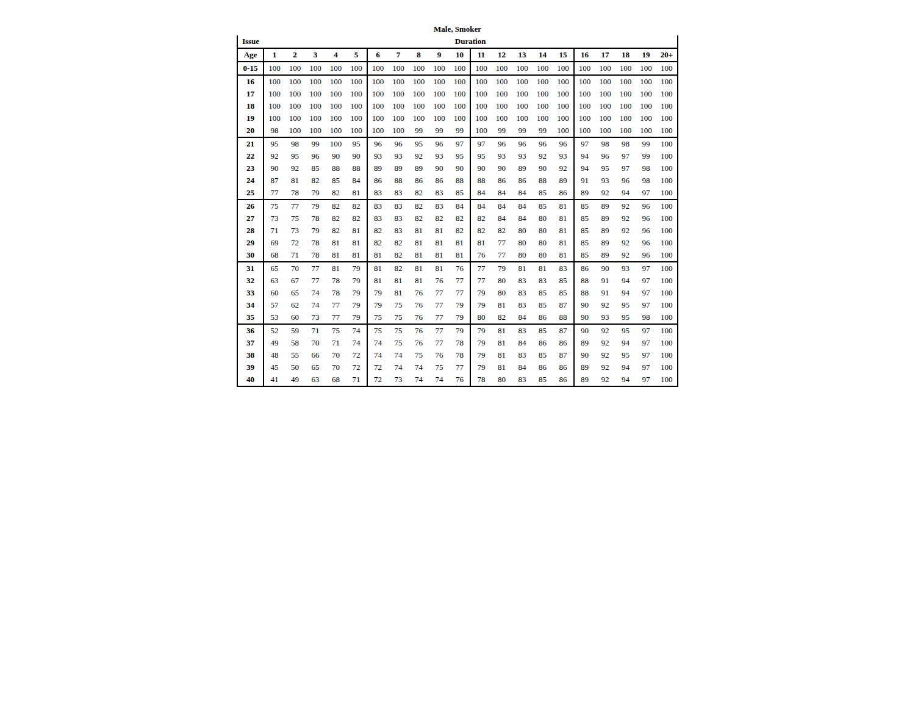Male, Smoker
| Issue | Duration |
| --- | --- |
| Age | 1 | 2 | 3 | 4 | 5 | 6 | 7 | 8 | 9 | 10 | 11 | 12 | 13 | 14 | 15 | 16 | 17 | 18 | 19 | 20+ |
| 0-15 | 100 | 100 | 100 | 100 | 100 | 100 | 100 | 100 | 100 | 100 | 100 | 100 | 100 | 100 | 100 | 100 | 100 | 100 | 100 | 100 |
| 16 | 100 | 100 | 100 | 100 | 100 | 100 | 100 | 100 | 100 | 100 | 100 | 100 | 100 | 100 | 100 | 100 | 100 | 100 | 100 | 100 |
| 17 | 100 | 100 | 100 | 100 | 100 | 100 | 100 | 100 | 100 | 100 | 100 | 100 | 100 | 100 | 100 | 100 | 100 | 100 | 100 | 100 |
| 18 | 100 | 100 | 100 | 100 | 100 | 100 | 100 | 100 | 100 | 100 | 100 | 100 | 100 | 100 | 100 | 100 | 100 | 100 | 100 | 100 |
| 19 | 100 | 100 | 100 | 100 | 100 | 100 | 100 | 100 | 100 | 100 | 100 | 100 | 100 | 100 | 100 | 100 | 100 | 100 | 100 | 100 |
| 20 | 98 | 100 | 100 | 100 | 100 | 100 | 100 | 99 | 99 | 99 | 100 | 99 | 99 | 99 | 100 | 100 | 100 | 100 | 100 | 100 |
| 21 | 95 | 98 | 99 | 100 | 95 | 96 | 96 | 95 | 96 | 97 | 97 | 96 | 96 | 96 | 96 | 97 | 98 | 98 | 99 | 100 |
| 22 | 92 | 95 | 96 | 90 | 90 | 93 | 93 | 92 | 93 | 95 | 95 | 93 | 93 | 92 | 93 | 94 | 96 | 97 | 99 | 100 |
| 23 | 90 | 92 | 85 | 88 | 88 | 89 | 89 | 89 | 90 | 90 | 90 | 90 | 89 | 90 | 92 | 94 | 95 | 97 | 98 | 100 |
| 24 | 87 | 81 | 82 | 85 | 84 | 86 | 88 | 86 | 86 | 88 | 88 | 86 | 86 | 88 | 89 | 91 | 93 | 96 | 98 | 100 |
| 25 | 77 | 78 | 79 | 82 | 81 | 83 | 83 | 82 | 83 | 85 | 84 | 84 | 84 | 85 | 86 | 89 | 92 | 94 | 97 | 100 |
| 26 | 75 | 77 | 79 | 82 | 82 | 83 | 83 | 82 | 83 | 84 | 84 | 84 | 84 | 85 | 81 | 85 | 89 | 92 | 96 | 100 |
| 27 | 73 | 75 | 78 | 82 | 82 | 83 | 83 | 82 | 82 | 82 | 82 | 84 | 84 | 80 | 81 | 85 | 89 | 92 | 96 | 100 |
| 28 | 71 | 73 | 79 | 82 | 81 | 82 | 83 | 81 | 81 | 82 | 82 | 82 | 80 | 80 | 81 | 85 | 89 | 92 | 96 | 100 |
| 29 | 69 | 72 | 78 | 81 | 81 | 82 | 82 | 81 | 81 | 81 | 81 | 77 | 80 | 80 | 81 | 85 | 89 | 92 | 96 | 100 |
| 30 | 68 | 71 | 78 | 81 | 81 | 81 | 82 | 81 | 81 | 81 | 76 | 77 | 80 | 80 | 81 | 85 | 89 | 92 | 96 | 100 |
| 31 | 65 | 70 | 77 | 81 | 79 | 81 | 82 | 81 | 81 | 76 | 77 | 79 | 81 | 81 | 83 | 86 | 90 | 93 | 97 | 100 |
| 32 | 63 | 67 | 77 | 78 | 79 | 81 | 81 | 81 | 76 | 77 | 77 | 80 | 83 | 83 | 85 | 88 | 91 | 94 | 97 | 100 |
| 33 | 60 | 65 | 74 | 78 | 79 | 79 | 81 | 76 | 77 | 77 | 79 | 80 | 83 | 85 | 85 | 88 | 91 | 94 | 97 | 100 |
| 34 | 57 | 62 | 74 | 77 | 79 | 79 | 75 | 76 | 77 | 79 | 79 | 81 | 83 | 85 | 87 | 90 | 92 | 95 | 97 | 100 |
| 35 | 53 | 60 | 73 | 77 | 79 | 75 | 75 | 76 | 77 | 79 | 80 | 82 | 84 | 86 | 88 | 90 | 93 | 95 | 98 | 100 |
| 36 | 52 | 59 | 71 | 75 | 74 | 75 | 75 | 76 | 77 | 79 | 79 | 81 | 83 | 85 | 87 | 90 | 92 | 95 | 97 | 100 |
| 37 | 49 | 58 | 70 | 71 | 74 | 74 | 75 | 76 | 77 | 78 | 79 | 81 | 84 | 86 | 86 | 89 | 92 | 94 | 97 | 100 |
| 38 | 48 | 55 | 66 | 70 | 72 | 74 | 74 | 75 | 76 | 78 | 79 | 81 | 83 | 85 | 87 | 90 | 92 | 95 | 97 | 100 |
| 39 | 45 | 50 | 65 | 70 | 72 | 72 | 74 | 74 | 75 | 77 | 79 | 81 | 84 | 86 | 86 | 89 | 92 | 94 | 97 | 100 |
| 40 | 41 | 49 | 63 | 68 | 71 | 72 | 73 | 74 | 74 | 76 | 78 | 80 | 83 | 85 | 86 | 89 | 92 | 94 | 97 | 100 |